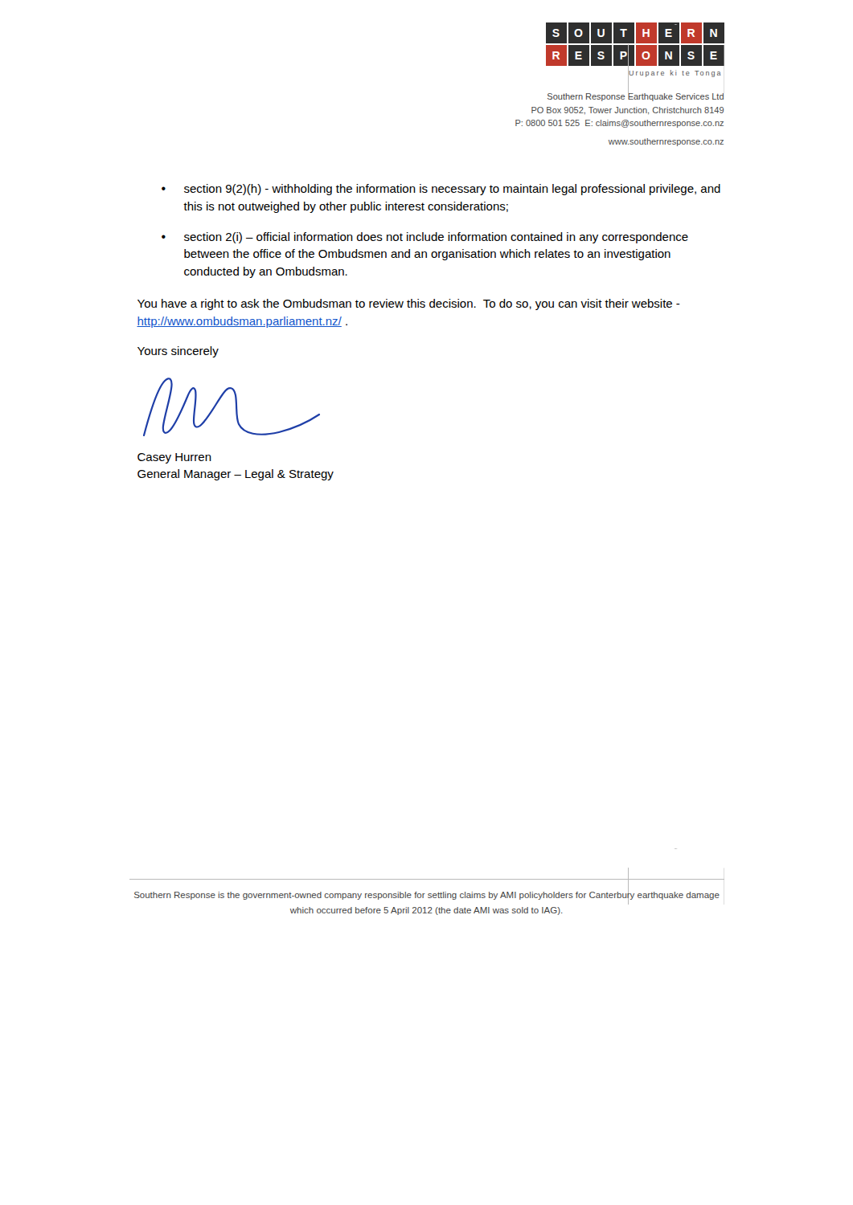S O U T H E R N
R E S P O N S E
Urupare ki te Tonga
Southern Response Earthquake Services Ltd
PO Box 9052, Tower Junction, Christchurch 8149
P: 0800 501 525 E: claims@southernresponse.co.nz
www.southernresponse.co.nz
section 9(2)(h) - withholding the information is necessary to maintain legal professional privilege, and this is not outweighed by other public interest considerations;
section 2(i) – official information does not include information contained in any correspondence between the office of the Ombudsmen and an organisation which relates to an investigation conducted by an Ombudsman.
You have a right to ask the Ombudsman to review this decision. To do so, you can visit their website - http://www.ombudsman.parliament.nz/ .
Yours sincerely
Casey Hurren
General Manager – Legal & Strategy
Southern Response is the government-owned company responsible for settling claims by AMI policyholders for Canterbury earthquake damage which occurred before 5 April 2012 (the date AMI was sold to IAG).